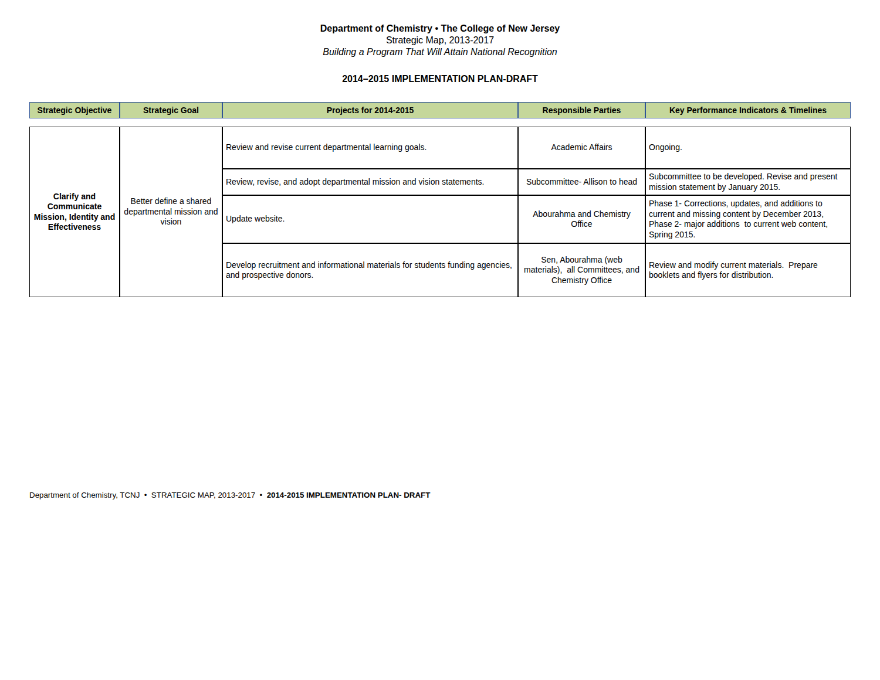Department of Chemistry • The College of New Jersey
Strategic Map, 2013-2017
Building a Program That Will Attain National Recognition
2014–2015 IMPLEMENTATION PLAN-DRAFT
| Strategic Objective | Strategic Goal | Projects for 2014-2015 | Responsible Parties | Key Performance Indicators & Timelines |
| --- | --- | --- | --- | --- |
| Clarify and Communicate Mission, Identity and Effectiveness | Better define a shared departmental mission and vision | Review and revise current departmental learning goals. | Academic Affairs | Ongoing. |
| Review, revise, and adopt departmental mission and vision statements. | Subcommittee- Allison to head | Subcommittee to be developed. Revise and present mission statement by January 2015. |
| Update website. | Abourahma and Chemistry Office | Phase 1- Corrections, updates, and additions to current and missing content by December 2013, Phase 2- major additions to current web content, Spring 2015. |
| Develop recruitment and informational materials for students funding agencies, and prospective donors. | Sen, Abourahma (web materials), all Committees, and Chemistry Office | Review and modify current materials. Prepare booklets and flyers for distribution. |
Department of Chemistry, TCNJ • STRATEGIC MAP, 2013-2017 • 2014-2015 IMPLEMENTATION PLAN- DRAFT